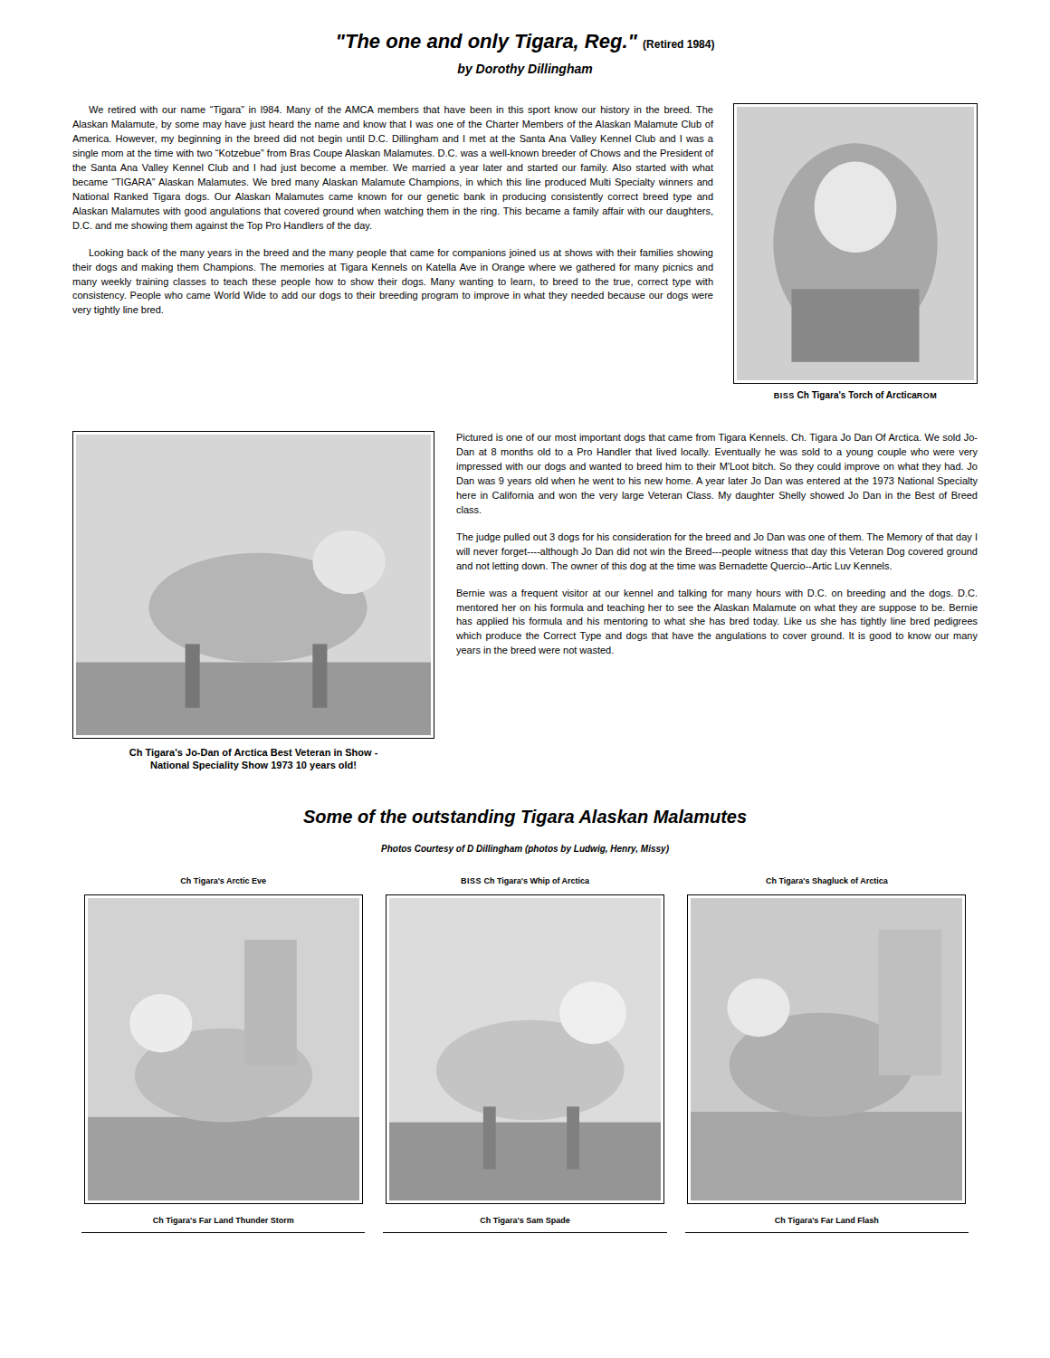"The one and only Tigara, Reg." (Retired 1984)
by Dorothy Dillingham
BISS Ch Tigara's Torch of ArcticaROM
We retired with our name “Tigara” in l984. Many of the AMCA members that have been in this sport know our history in the breed. The Alaskan Malamute, by some may have just heard the name and know that I was one of the Charter Members of the Alaskan Malamute Club of America. However, my beginning in the breed did not begin until D.C. Dillingham and I met at the Santa Ana Valley Kennel Club and I was a single mom at the time with two “Kotzebue” from Bras Coupe Alaskan Malamutes. D.C. was a well-known breeder of Chows and the President of the Santa Ana Valley Kennel Club and I had just become a member. We married a year later and started our family. Also started with what became “TIGARA” Alaskan Malamutes. We bred many Alaskan Malamute Champions, in which this line produced Multi Specialty winners and National Ranked Tigara dogs. Our Alaskan Malamutes came known for our genetic bank in producing consistently correct breed type and Alaskan Malamutes with good angulations that covered ground when watching them in the ring. This became a family affair with our daughters, D.C. and me showing them against the Top Pro Handlers of the day.
Looking back of the many years in the breed and the many people that came for companions joined us at shows with their families showing their dogs and making them Champions. The memories at Tigara Kennels on Katella Ave in Orange where we gathered for many picnics and many weekly training classes to teach these people how to show their dogs. Many wanting to learn, to breed to the true, correct type with consistency. People who came World Wide to add our dogs to their breeding program to improve in what they needed because our dogs were very tightly line bred.
Ch Tigara's Jo-Dan of Arctica Best Veteran in Show -
National Speciality Show 1973 10 years old!
Pictured is one of our most important dogs that came from Tigara Kennels. Ch. Tigara Jo Dan Of Arctica. We sold Jo-Dan at 8 months old to a Pro Handler that lived locally. Eventually he was sold to a young couple who were very impressed with our dogs and wanted to breed him to their M'Loot bitch. So they could improve on what they had. Jo Dan was 9 years old when he went to his new home. A year later Jo Dan was entered at the 1973 National Specialty here in California and won the very large Veteran Class. My daughter Shelly showed Jo Dan in the Best of Breed class.
The judge pulled out 3 dogs for his consideration for the breed and Jo Dan was one of them. The Memory of that day I will never forget----although Jo Dan did not win the Breed---people witness that day this Veteran Dog covered ground and not letting down. The owner of this dog at the time was Bernadette Quercio--Artic Luv Kennels.
Bernie was a frequent visitor at our kennel and talking for many hours with D.C. on breeding and the dogs. D.C. mentored her on his formula and teaching her to see the Alaskan Malamute on what they are suppose to be. Bernie has applied his formula and his mentoring to what she has bred today. Like us she has tightly line bred pedigrees which produce the Correct Type and dogs that have the angulations to cover ground. It is good to know our many years in the breed were not wasted.
Some of the outstanding Tigara Alaskan Malamutes
Photos Courtesy of D Dillingham (photos by Ludwig, Henry, Missy)
| Ch Tigara's Arctic Eve Ch Tigara's Far Land Thunder Storm | BISS Ch Tigara's Whip of Arctica Ch Tigara's Sam Spade | Ch Tigara's Shagluck of Arctica Ch Tigara's Far Land Flash |